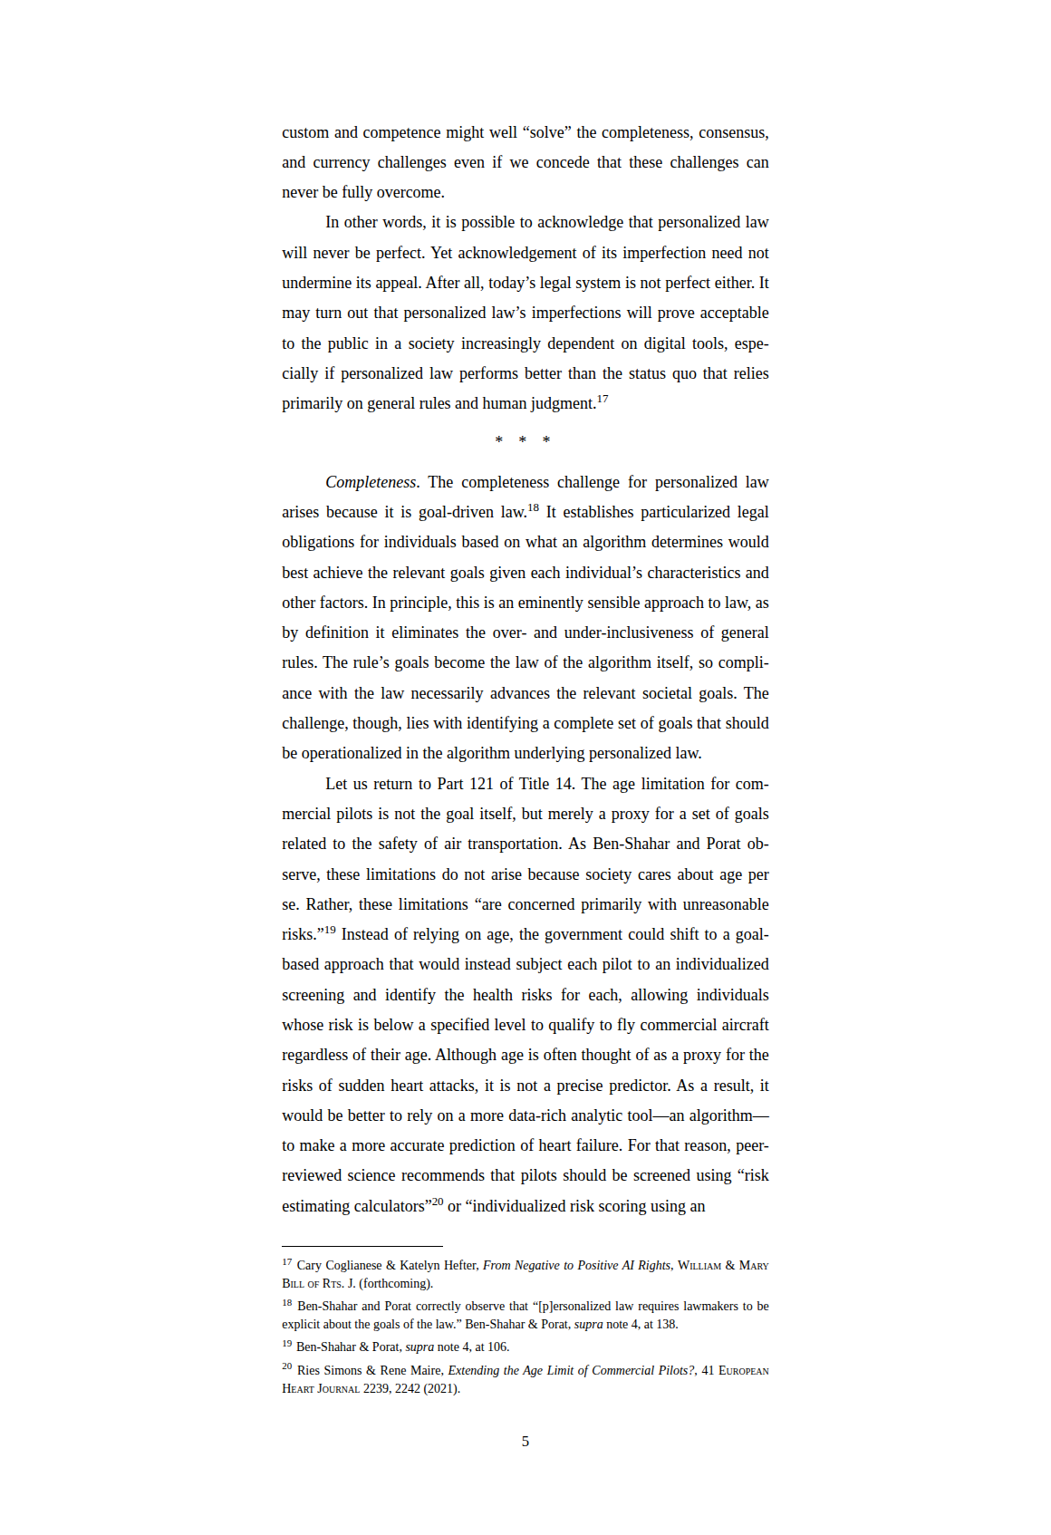custom and competence might well “solve” the completeness, consensus, and currency challenges even if we concede that these challenges can never be fully overcome.
In other words, it is possible to acknowledge that personalized law will never be perfect. Yet acknowledgement of its imperfection need not undermine its appeal. After all, today’s legal system is not perfect either. It may turn out that personalized law’s imperfections will prove acceptable to the public in a society increasingly dependent on digital tools, especially if personalized law performs better than the status quo that relies primarily on general rules and human judgment.17
* * *
Completeness. The completeness challenge for personalized law arises because it is goal-driven law.18 It establishes particularized legal obligations for individuals based on what an algorithm determines would best achieve the relevant goals given each individual’s characteristics and other factors. In principle, this is an eminently sensible approach to law, as by definition it eliminates the over- and under-inclusiveness of general rules. The rule’s goals become the law of the algorithm itself, so compliance with the law necessarily advances the relevant societal goals. The challenge, though, lies with identifying a complete set of goals that should be operationalized in the algorithm underlying personalized law.
Let us return to Part 121 of Title 14. The age limitation for commercial pilots is not the goal itself, but merely a proxy for a set of goals related to the safety of air transportation. As Ben-Shahar and Porat observe, these limitations do not arise because society cares about age per se. Rather, these limitations “are concerned primarily with unreasonable risks.”19 Instead of relying on age, the government could shift to a goal-based approach that would instead subject each pilot to an individualized screening and identify the health risks for each, allowing individuals whose risk is below a specified level to qualify to fly commercial aircraft regardless of their age. Although age is often thought of as a proxy for the risks of sudden heart attacks, it is not a precise predictor. As a result, it would be better to rely on a more data-rich analytic tool—an algorithm—to make a more accurate prediction of heart failure. For that reason, peer-reviewed science recommends that pilots should be screened using “risk estimating calculators”20 or “individualized risk scoring using an
17 Cary Coglianese & Katelyn Hefter, From Negative to Positive AI Rights, William & Mary Bill of Rts. J. (forthcoming).
18 Ben-Shahar and Porat correctly observe that “[p]ersonalized law requires lawmakers to be explicit about the goals of the law.” Ben-Shahar & Porat, supra note 4, at 138.
19 Ben-Shahar & Porat, supra note 4, at 106.
20 Ries Simons & Rene Maire, Extending the Age Limit of Commercial Pilots?, 41 European Heart Journal 2239, 2242 (2021).
5